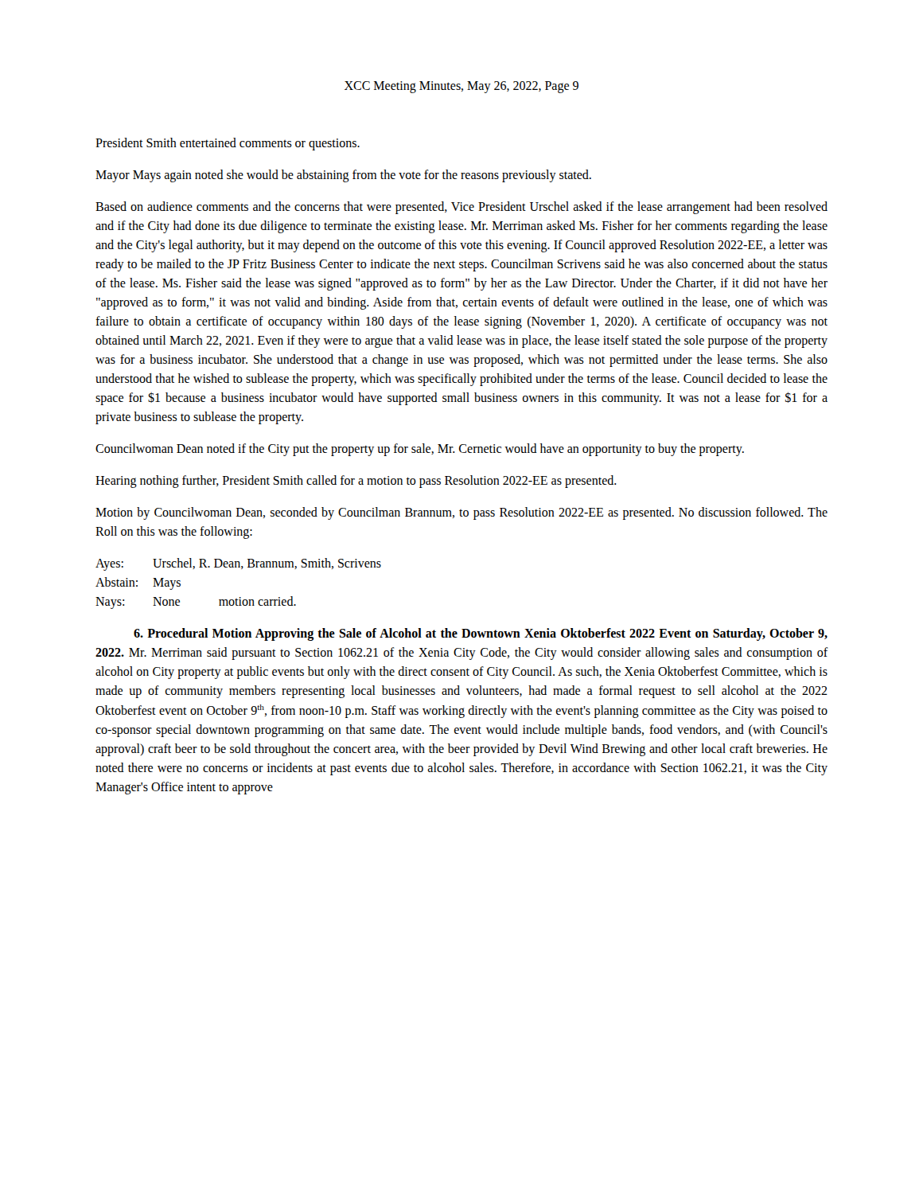XCC Meeting Minutes, May 26, 2022, Page 9
President Smith entertained comments or questions.
Mayor Mays again noted she would be abstaining from the vote for the reasons previously stated.
Based on audience comments and the concerns that were presented, Vice President Urschel asked if the lease arrangement had been resolved and if the City had done its due diligence to terminate the existing lease. Mr. Merriman asked Ms. Fisher for her comments regarding the lease and the City's legal authority, but it may depend on the outcome of this vote this evening. If Council approved Resolution 2022-EE, a letter was ready to be mailed to the JP Fritz Business Center to indicate the next steps. Councilman Scrivens said he was also concerned about the status of the lease. Ms. Fisher said the lease was signed "approved as to form" by her as the Law Director. Under the Charter, if it did not have her "approved as to form," it was not valid and binding. Aside from that, certain events of default were outlined in the lease, one of which was failure to obtain a certificate of occupancy within 180 days of the lease signing (November 1, 2020). A certificate of occupancy was not obtained until March 22, 2021. Even if they were to argue that a valid lease was in place, the lease itself stated the sole purpose of the property was for a business incubator. She understood that a change in use was proposed, which was not permitted under the lease terms. She also understood that he wished to sublease the property, which was specifically prohibited under the terms of the lease. Council decided to lease the space for $1 because a business incubator would have supported small business owners in this community. It was not a lease for $1 for a private business to sublease the property.
Councilwoman Dean noted if the City put the property up for sale, Mr. Cernetic would have an opportunity to buy the property.
Hearing nothing further, President Smith called for a motion to pass Resolution 2022-EE as presented.
Motion by Councilwoman Dean, seconded by Councilman Brannum, to pass Resolution 2022-EE as presented. No discussion followed. The Roll on this was the following:
Ayes: Urschel, R. Dean, Brannum, Smith, Scrivens
Abstain: Mays
Nays: Nonemotion carried.
6. Procedural Motion Approving the Sale of Alcohol at the Downtown Xenia Oktoberfest 2022 Event on Saturday, October 9, 2022. Mr. Merriman said pursuant to Section 1062.21 of the Xenia City Code, the City would consider allowing sales and consumption of alcohol on City property at public events but only with the direct consent of City Council. As such, the Xenia Oktoberfest Committee, which is made up of community members representing local businesses and volunteers, had made a formal request to sell alcohol at the 2022 Oktoberfest event on October 9th, from noon-10 p.m. Staff was working directly with the event's planning committee as the City was poised to co-sponsor special downtown programming on that same date. The event would include multiple bands, food vendors, and (with Council's approval) craft beer to be sold throughout the concert area, with the beer provided by Devil Wind Brewing and other local craft breweries. He noted there were no concerns or incidents at past events due to alcohol sales. Therefore, in accordance with Section 1062.21, it was the City Manager's Office intent to approve